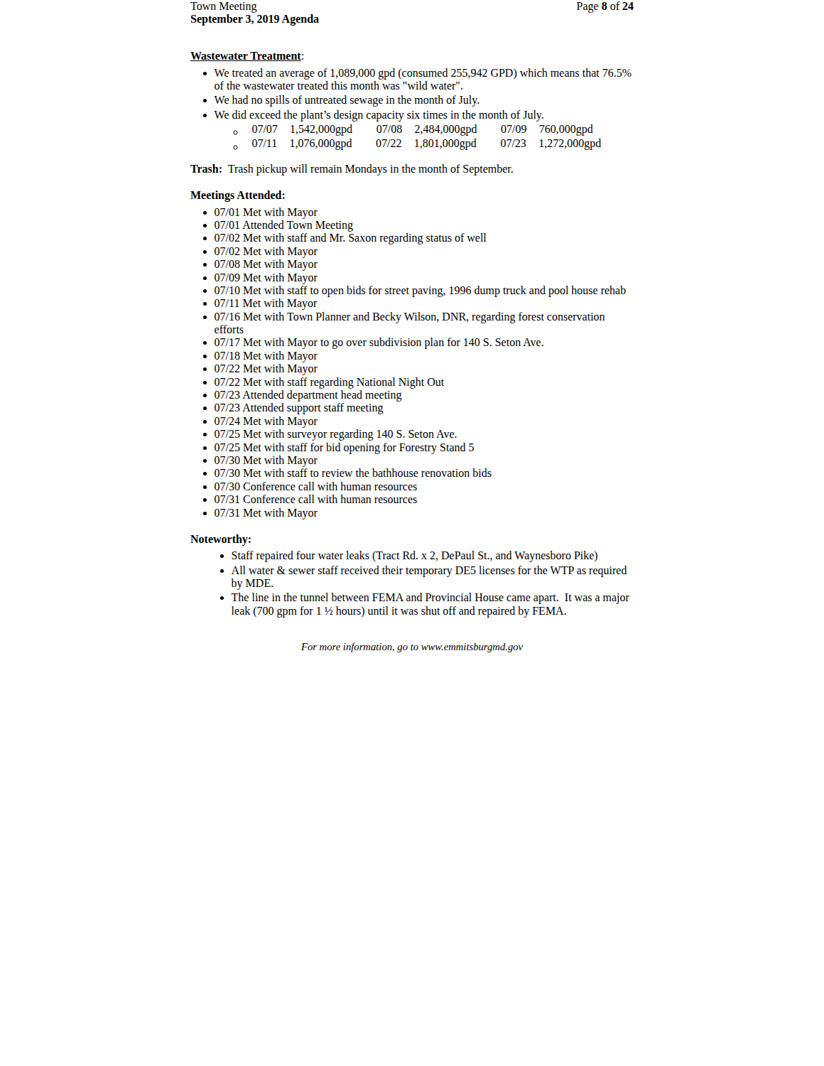Town Meeting
September 3, 2019 Agenda
Page 8 of 24
Wastewater Treatment:
We treated an average of 1,089,000 gpd (consumed 255,942 GPD) which means that 76.5% of the wastewater treated this month was "wild water".
We had no spills of untreated sewage in the month of July.
We did exceed the plant’s design capacity six times in the month of July.
| 07/07 | 1,542,000gpd | 07/08 | 2,484,000gpd | 07/09 | 760,000gpd |
| 07/11 | 1,076,000gpd | 07/22 | 1,801,000gpd | 07/23 | 1,272,000gpd |
Trash: Trash pickup will remain Mondays in the month of September.
Meetings Attended:
07/01 Met with Mayor
07/01 Attended Town Meeting
07/02 Met with staff and Mr. Saxon regarding status of well
07/02 Met with Mayor
07/08 Met with Mayor
07/09 Met with Mayor
07/10 Met with staff to open bids for street paving, 1996 dump truck and pool house rehab
07/11 Met with Mayor
07/16 Met with Town Planner and Becky Wilson, DNR, regarding forest conservation efforts
07/17 Met with Mayor to go over subdivision plan for 140 S. Seton Ave.
07/18 Met with Mayor
07/22 Met with Mayor
07/22 Met with staff regarding National Night Out
07/23 Attended department head meeting
07/23 Attended support staff meeting
07/24 Met with Mayor
07/25 Met with surveyor regarding 140 S. Seton Ave.
07/25 Met with staff for bid opening for Forestry Stand 5
07/30 Met with Mayor
07/30 Met with staff to review the bathhouse renovation bids
07/30 Conference call with human resources
07/31 Conference call with human resources
07/31 Met with Mayor
Noteworthy:
Staff repaired four water leaks (Tract Rd. x 2, DePaul St., and Waynesboro Pike)
All water & sewer staff received their temporary DE5 licenses for the WTP as required by MDE.
The line in the tunnel between FEMA and Provincial House came apart. It was a major leak (700 gpm for 1 ½ hours) until it was shut off and repaired by FEMA.
For more information, go to www.emmitsburgmd.gov